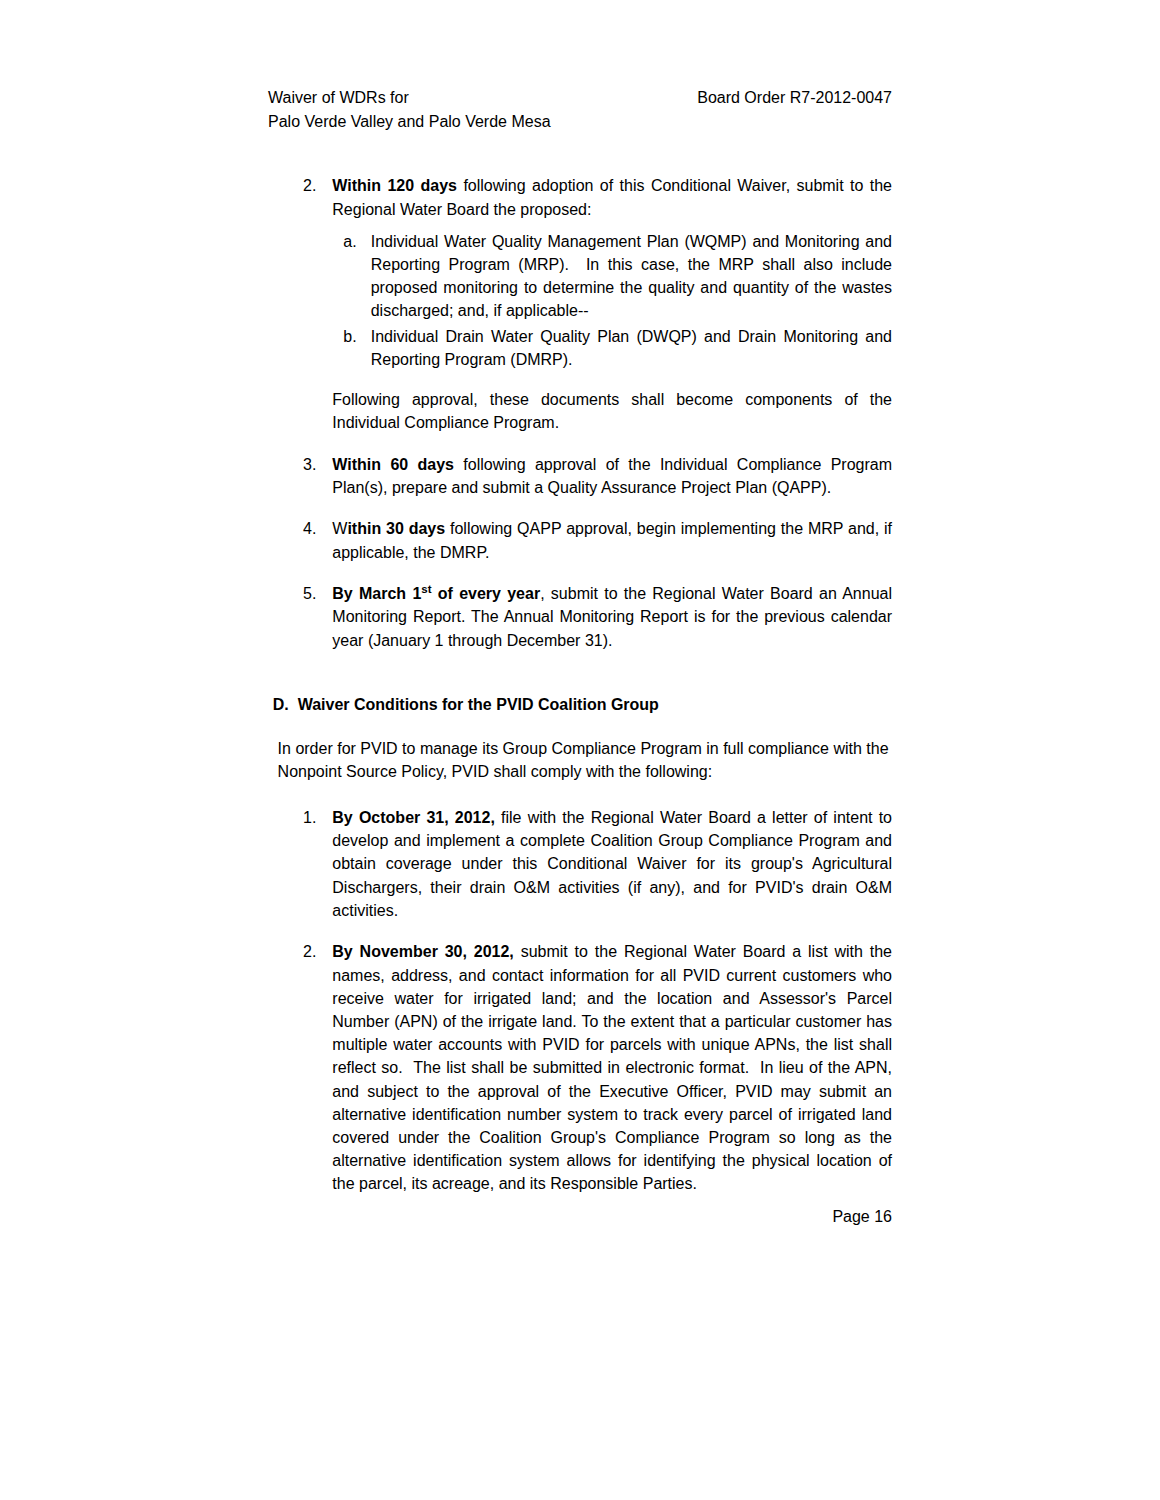Waiver of WDRs for
Palo Verde Valley and Palo Verde Mesa
Board Order R7-2012-0047
Within 120 days following adoption of this Conditional Waiver, submit to the Regional Water Board the proposed:
Individual Water Quality Management Plan (WQMP) and Monitoring and Reporting Program (MRP). In this case, the MRP shall also include proposed monitoring to determine the quality and quantity of the wastes discharged; and, if applicable--
Individual Drain Water Quality Plan (DWQP) and Drain Monitoring and Reporting Program (DMRP).
Following approval, these documents shall become components of the Individual Compliance Program.
Within 60 days following approval of the Individual Compliance Program Plan(s), prepare and submit a Quality Assurance Project Plan (QAPP).
Within 30 days following QAPP approval, begin implementing the MRP and, if applicable, the DMRP.
By March 1st of every year, submit to the Regional Water Board an Annual Monitoring Report. The Annual Monitoring Report is for the previous calendar year (January 1 through December 31).
D. Waiver Conditions for the PVID Coalition Group
In order for PVID to manage its Group Compliance Program in full compliance with the
Nonpoint Source Policy, PVID shall comply with the following:
By October 31, 2012, file with the Regional Water Board a letter of intent to develop and implement a complete Coalition Group Compliance Program and obtain coverage under this Conditional Waiver for its group's Agricultural Dischargers, their drain O&M activities (if any), and for PVID's drain O&M activities.
By November 30, 2012, submit to the Regional Water Board a list with the names, address, and contact information for all PVID current customers who receive water for irrigated land; and the location and Assessor's Parcel Number (APN) of the irrigate land. To the extent that a particular customer has multiple water accounts with PVID for parcels with unique APNs, the list shall reflect so. The list shall be submitted in electronic format. In lieu of the APN, and subject to the approval of the Executive Officer, PVID may submit an alternative identification number system to track every parcel of irrigated land covered under the Coalition Group's Compliance Program so long as the alternative identification system allows for identifying the physical location of the parcel, its acreage, and its Responsible Parties.
Page 16